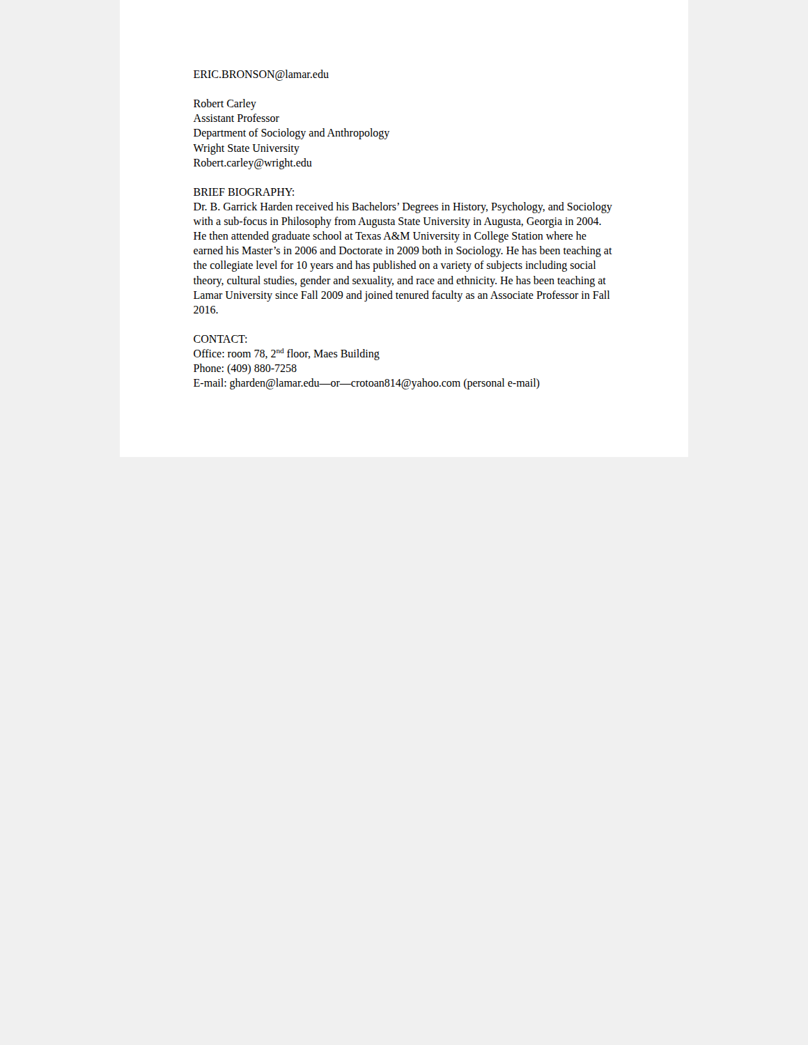ERIC.BRONSON@lamar.edu
Robert Carley
Assistant Professor
Department of Sociology and Anthropology
Wright State University
Robert.carley@wright.edu
BRIEF BIOGRAPHY:
Dr. B. Garrick Harden received his Bachelors’ Degrees in History, Psychology, and Sociology with a sub-focus in Philosophy from Augusta State University in Augusta, Georgia in 2004. He then attended graduate school at Texas A&M University in College Station where he earned his Master’s in 2006 and Doctorate in 2009 both in Sociology. He has been teaching at the collegiate level for 10 years and has published on a variety of subjects including social theory, cultural studies, gender and sexuality, and race and ethnicity. He has been teaching at Lamar University since Fall 2009 and joined tenured faculty as an Associate Professor in Fall 2016.
CONTACT:
Office: room 78, 2nd floor, Maes Building
Phone: (409) 880-7258
E-mail: gharden@lamar.edu—or—crotoan814@yahoo.com (personal e-mail)